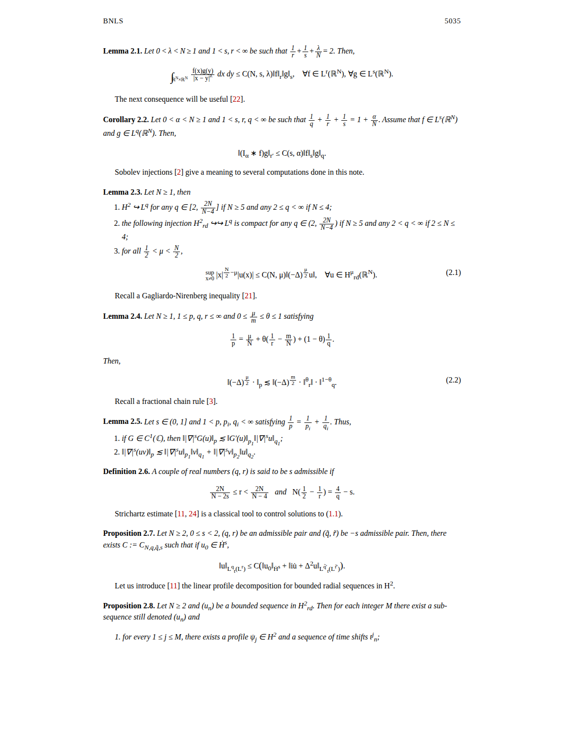BNLS 5035
Lemma 2.1. Let 0 < λ < N ≥ 1 and 1 < s, r < ∞ be such that 1 r+1 s+λN= 2. Then,
∫ℝN×ℝN f(x)g(y)|x − y|λ dx dy ≤ C(N, s, λ)‖f‖r‖g‖s, ∀f ∈ Lr(ℝN), ∀g ∈ Ls(ℝN).
The next consequence will be useful [22].
Corollary 2.2. Let 0 < α < N ≥ 1 and 1 < s, r, q < ∞ be such that 1 q + 1 r + 1 s = 1 + αN. Assume that f ∈ Ls(ℝN) and g ∈ Lq(ℝN). Then,
‖(Iα ∗ f)g‖r′ ≤ C(s, α)‖f‖s‖g‖q.
Sobolev injections [2] give a meaning to several computations done in this note.
Lemma 2.3. Let N ≥ 1, then
H2 ↪ Lq for any q ∈ [2, 2N N−4] if N ≥ 5 and any 2 ≤ q < ∞ if N ≤ 4;
the following injection H2rd ↪↪ Lq is compact for any q ∈ (2, 2N N−4) if N ≥ 5 and any 2 < q < ∞ if 2 ≤ N ≤ 4;
for all 12 < μ < N 2, sup x≠0 |x|N 2−μ|u(x)| ≤ C(N, μ)‖(−Δ)μ 2u‖, ∀u ∈ Hμrd(ℝN). (2.1)
Recall a Gagliardo-Nirenberg inequality [21].
Lemma 2.4. Let N ≥ 1, 1 ≤ p, q, r ≤ ∞ and 0 ≤ μm ≤ θ ≤ 1 satisfying
1 p = μN + θ(1 r − mN) + (1 − θ)1 q.
Then,
‖(−Δ)μ 2 · ‖p ≲ ‖(−Δ)m 2 · ‖θr‖ · ‖1−θq. (2.2)
Recall a fractional chain rule [3].
Lemma 2.5. Let s ∈ (0, 1] and 1 < p, pi, qi < ∞ satisfying 1 p = 1 pi + 1 qi. Thus,
if G ∈ C1(ℂ), then ‖|∇|sG(u)‖p ≲ ‖G′(u)‖p1‖|∇|su‖q1;
‖|∇|s(uv)‖p ≲ ‖|∇|su‖p1‖v‖q1 + ‖|∇|sv‖p2‖u‖q2.
Definition 2.6. A couple of real numbers (q, r) is said to be s admissible if
2N N − 2s ≤ r < 2N N − 4 and N(12 − 1 r) = 4 q − s.
Strichartz estimate [11, 24] is a classical tool to control solutions to (1.1).
Proposition 2.7. Let N ≥ 2, 0 ≤ s < 2, (q, r) be an admissible pair and (q̃, r̃) be −s admissible pair. Then, there exists C := CN,q,q̃,s such that if u0 ∈ Ḣs,
‖u‖Lqt(Lr) ≤ C(‖u0‖Ḣs + ‖iu̇ + Δ2u‖Lq̃′t(Lr̃′)).
Let us introduce [11] the linear profile decomposition for bounded radial sequences in H2.
Proposition 2.8. Let N ≥ 2 and (un) be a bounded sequence in H2rd. Then for each integer M there exist a sub-sequence still denoted (un) and
1. for every 1 ≤ j ≤ M, there exists a profile ψj ∈ H2 and a sequence of time shifts tjn;